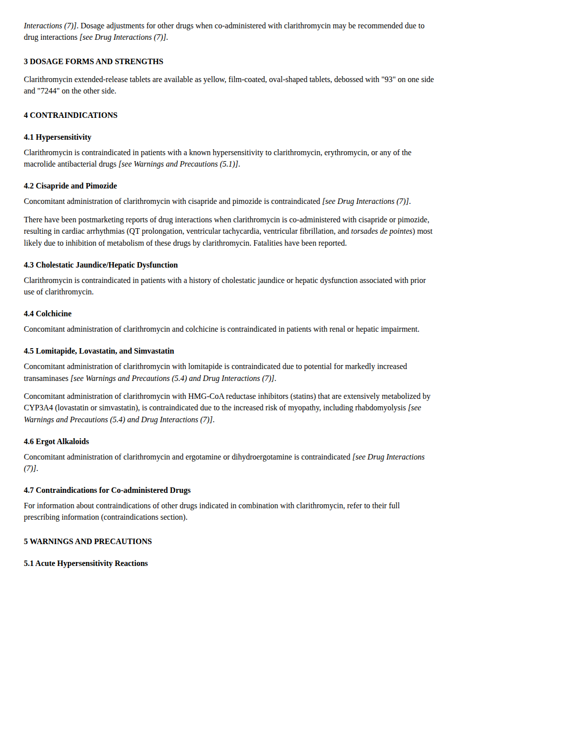Interactions (7)]. Dosage adjustments for other drugs when co-administered with clarithromycin may be recommended due to drug interactions [see Drug Interactions (7)].
3 DOSAGE FORMS AND STRENGTHS
Clarithromycin extended-release tablets are available as yellow, film-coated, oval-shaped tablets, debossed with "93" on one side and "7244" on the other side.
4 CONTRAINDICATIONS
4.1 Hypersensitivity
Clarithromycin is contraindicated in patients with a known hypersensitivity to clarithromycin, erythromycin, or any of the macrolide antibacterial drugs [see Warnings and Precautions (5.1)].
4.2 Cisapride and Pimozide
Concomitant administration of clarithromycin with cisapride and pimozide is contraindicated [see Drug Interactions (7)].
There have been postmarketing reports of drug interactions when clarithromycin is co-administered with cisapride or pimozide, resulting in cardiac arrhythmias (QT prolongation, ventricular tachycardia, ventricular fibrillation, and torsades de pointes) most likely due to inhibition of metabolism of these drugs by clarithromycin. Fatalities have been reported.
4.3 Cholestatic Jaundice/Hepatic Dysfunction
Clarithromycin is contraindicated in patients with a history of cholestatic jaundice or hepatic dysfunction associated with prior use of clarithromycin.
4.4 Colchicine
Concomitant administration of clarithromycin and colchicine is contraindicated in patients with renal or hepatic impairment.
4.5 Lomitapide, Lovastatin, and Simvastatin
Concomitant administration of clarithromycin with lomitapide is contraindicated due to potential for markedly increased transaminases [see Warnings and Precautions (5.4) and Drug Interactions (7)].
Concomitant administration of clarithromycin with HMG-CoA reductase inhibitors (statins) that are extensively metabolized by CYP3A4 (lovastatin or simvastatin), is contraindicated due to the increased risk of myopathy, including rhabdomyolysis [see Warnings and Precautions (5.4) and Drug Interactions (7)].
4.6 Ergot Alkaloids
Concomitant administration of clarithromycin and ergotamine or dihydroergotamine is contraindicated [see Drug Interactions (7)].
4.7 Contraindications for Co-administered Drugs
For information about contraindications of other drugs indicated in combination with clarithromycin, refer to their full prescribing information (contraindications section).
5 WARNINGS AND PRECAUTIONS
5.1 Acute Hypersensitivity Reactions